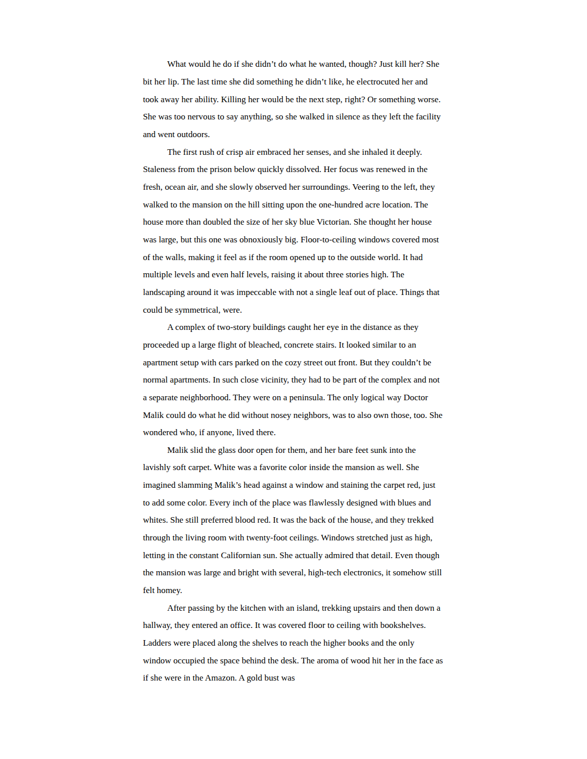What would he do if she didn’t do what he wanted, though? Just kill her? She bit her lip. The last time she did something he didn’t like, he electrocuted her and took away her ability. Killing her would be the next step, right? Or something worse. She was too nervous to say anything, so she walked in silence as they left the facility and went outdoors.
The first rush of crisp air embraced her senses, and she inhaled it deeply. Staleness from the prison below quickly dissolved. Her focus was renewed in the fresh, ocean air, and she slowly observed her surroundings. Veering to the left, they walked to the mansion on the hill sitting upon the one-hundred acre location. The house more than doubled the size of her sky blue Victorian. She thought her house was large, but this one was obnoxiously big. Floor-to-ceiling windows covered most of the walls, making it feel as if the room opened up to the outside world. It had multiple levels and even half levels, raising it about three stories high. The landscaping around it was impeccable with not a single leaf out of place. Things that could be symmetrical, were.
A complex of two-story buildings caught her eye in the distance as they proceeded up a large flight of bleached, concrete stairs. It looked similar to an apartment setup with cars parked on the cozy street out front. But they couldn’t be normal apartments. In such close vicinity, they had to be part of the complex and not a separate neighborhood. They were on a peninsula. The only logical way Doctor Malik could do what he did without nosey neighbors, was to also own those, too. She wondered who, if anyone, lived there.
Malik slid the glass door open for them, and her bare feet sunk into the lavishly soft carpet. White was a favorite color inside the mansion as well. She imagined slamming Malik’s head against a window and staining the carpet red, just to add some color. Every inch of the place was flawlessly designed with blues and whites. She still preferred blood red. It was the back of the house, and they trekked through the living room with twenty-foot ceilings. Windows stretched just as high, letting in the constant Californian sun. She actually admired that detail. Even though the mansion was large and bright with several, high-tech electronics, it somehow still felt homey.
After passing by the kitchen with an island, trekking upstairs and then down a hallway, they entered an office. It was covered floor to ceiling with bookshelves. Ladders were placed along the shelves to reach the higher books and the only window occupied the space behind the desk. The aroma of wood hit her in the face as if she were in the Amazon. A gold bust was